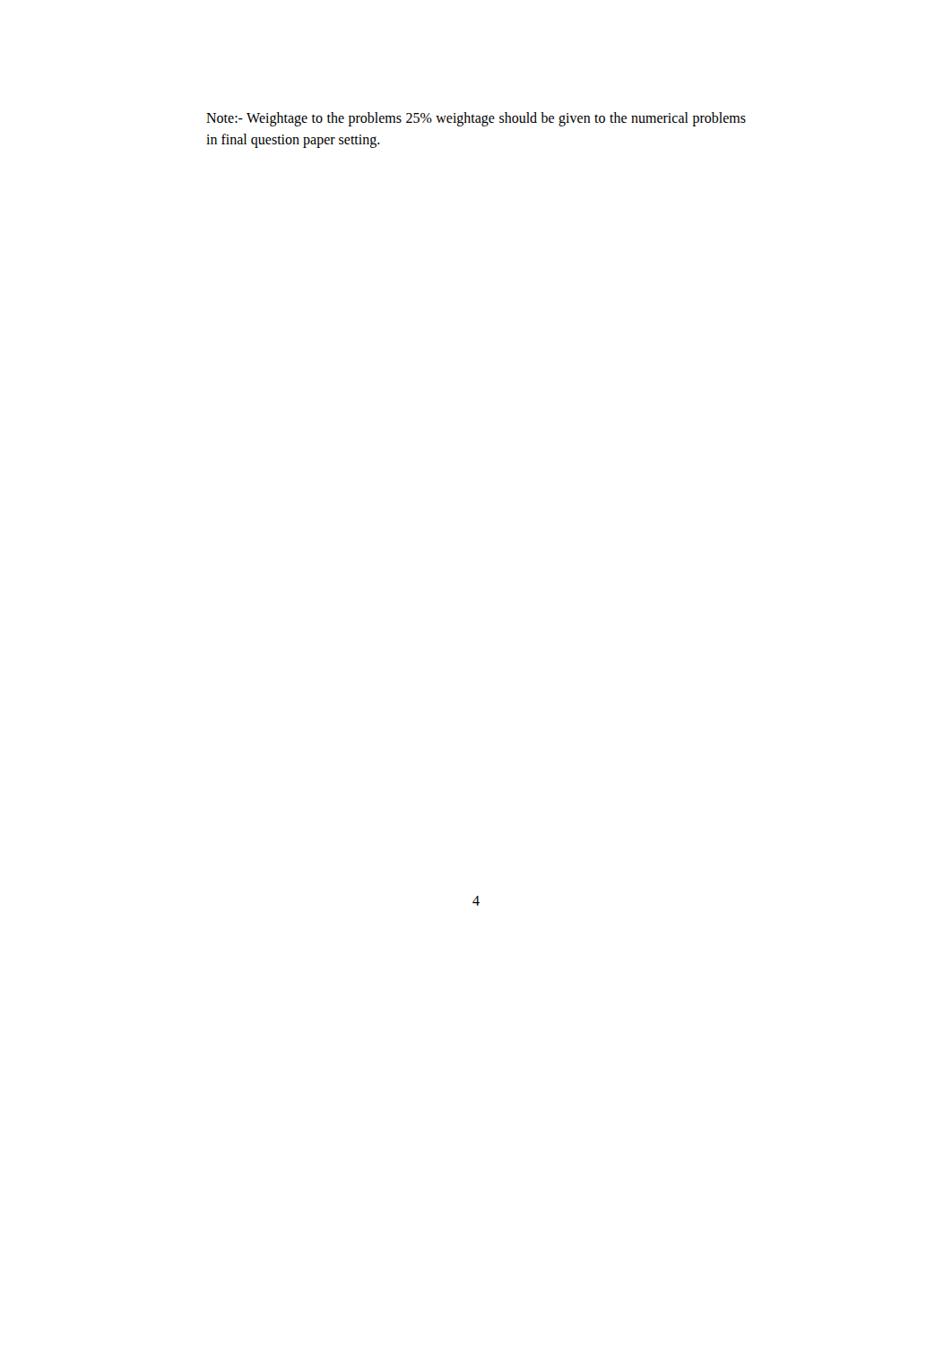Note:- Weightage to the problems 25% weightage should be given to the numerical problems in final question paper setting.
4